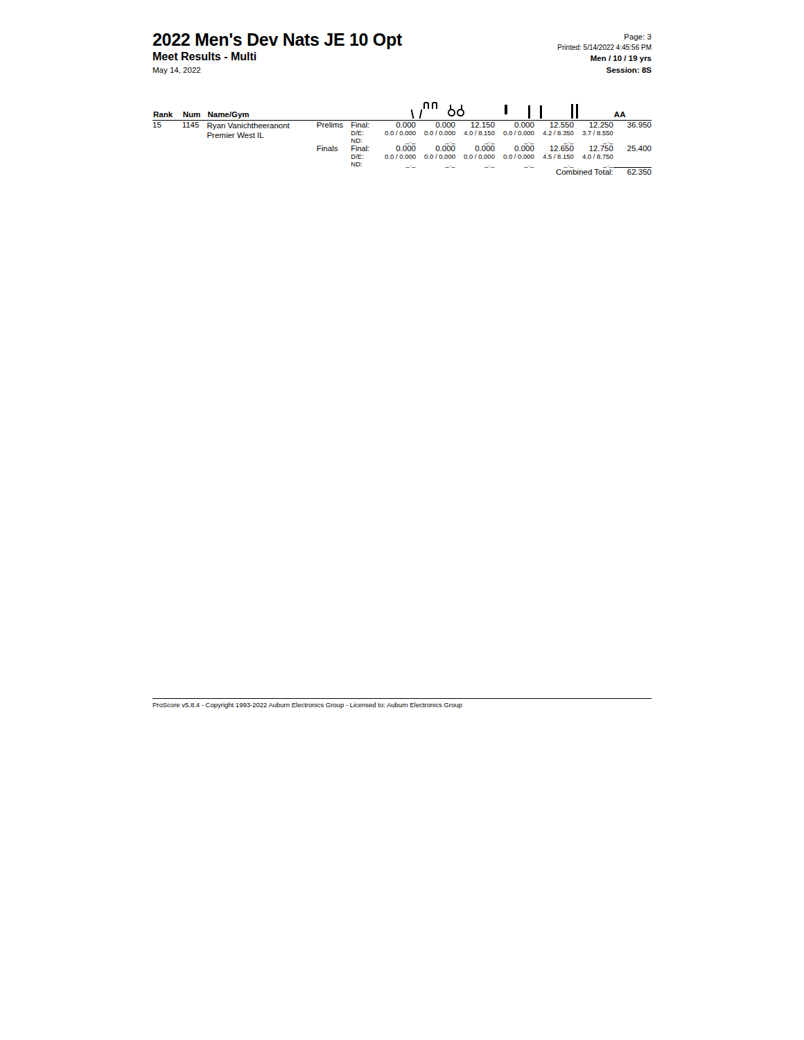2022 Men's Dev Nats JE 10 Opt
Meet Results - Multi
May 14, 2022
Page: 3
Printed: 5/14/2022 4:45:56 PM
Men / 10 / 19 yrs
Session: 8S
| Rank | Num | Name/Gym | | | | | | | | | AA |
| --- | --- | --- | --- | --- | --- | --- | --- | --- | --- | --- | --- |
| 15 | 1145 | Ryan Vanichtheeranont Premier West IL | Prelims | Final: | 0.000 | 0.000 | 12.150 | 0.000 | 12.550 | 12.250 | 36.950 |
| D/E: | 0.0 / 0.000 | 0.0 / 0.000 | 4.0 / 8.150 | 0.0 / 0.000 | 4.2 / 8.350 | 3.7 / 8.550 | |
| ND: | _._ | _._ | _._ | _._ | _._ | _._ | |
| | | | Finals | Final: | 0.000 | 0.000 | 0.000 | 0.000 | 12.650 | 12.750 | 25.400 |
| | | | D/E: | 0.0 / 0.000 | 0.0 / 0.000 | 0.0 / 0.000 | 0.0 / 0.000 | 4.5 / 8.150 | 4.0 / 8.750 | |
| | | | ND: | _._ | _._ | _._ | _._ | _._ | _._ | |
| | Combined Total: | 62.350 |
ProScore v5.8.4 - Copyright 1993-2022 Auburn Electronics Group - Licensed to: Auburn Electronics Group